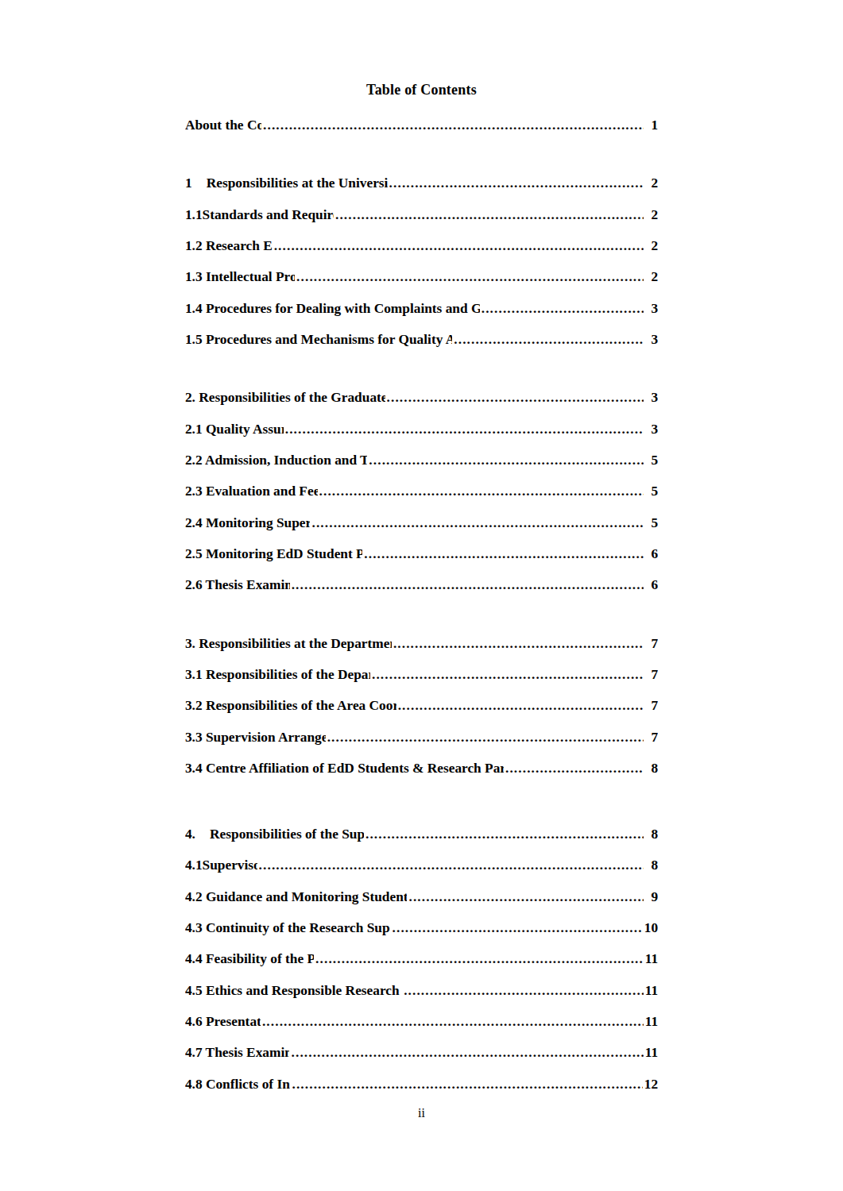Table of Contents
About the Code ........................................................................................................... 1
1 Responsibilities at the University Level ......................................................................... 2
1.1Standards and Requirements ........................................................................................... 2
1.2 Research Ethics ................................................................................................................. 2
1.3 Intellectual Property ......................................................................................................... 2
1.4 Procedures for Dealing with Complaints and Grievances ............................................. 3
1.5 Procedures and Mechanisms for Quality Assurance ..................................................... 3
2. Responsibilities of the Graduate School ......................................................................... 3
2.1 Quality Assurance ............................................................................................................. 3
2.2 Admission, Induction and Training ............................................................................... 5
2.3 Evaluation and Feedback ................................................................................................. 5
2.4 Monitoring Supervision ................................................................................................... 5
2.5 Monitoring EdD Student Progress ................................................................................. 6
2.6 Thesis Examination ........................................................................................................... 6
3. Responsibilities at the Department Level ....................................................................... 7
3.1 Responsibilities of the Departments .............................................................................. 7
3.2 Responsibilities of the Area Coordinators ....................................................................... 7
3.3 Supervision Arrangements ............................................................................................. 7
3.4 Centre Affiliation of EdD Students & Research Participation ...................................... 8
4. Responsibilities of the Supervisor(s) ..................................................................................... 8
4.1Supervisor(s) ....................................................................................................................... 8
4.2 Guidance and Monitoring Student Progress .................................................................... 9
4.3 Continuity of the Research Supervision ....................................................................... 10
4.4 Feasibility of the Project ................................................................................................. 11
4.5 Ethics and Responsible Research Practice .................................................................... 11
4.6 Presentations ..................................................................................................................... 11
4.7 Thesis Examination ........................................................................................................... 11
4.8 Conflicts of Interest .......................................................................................................... 12
ii